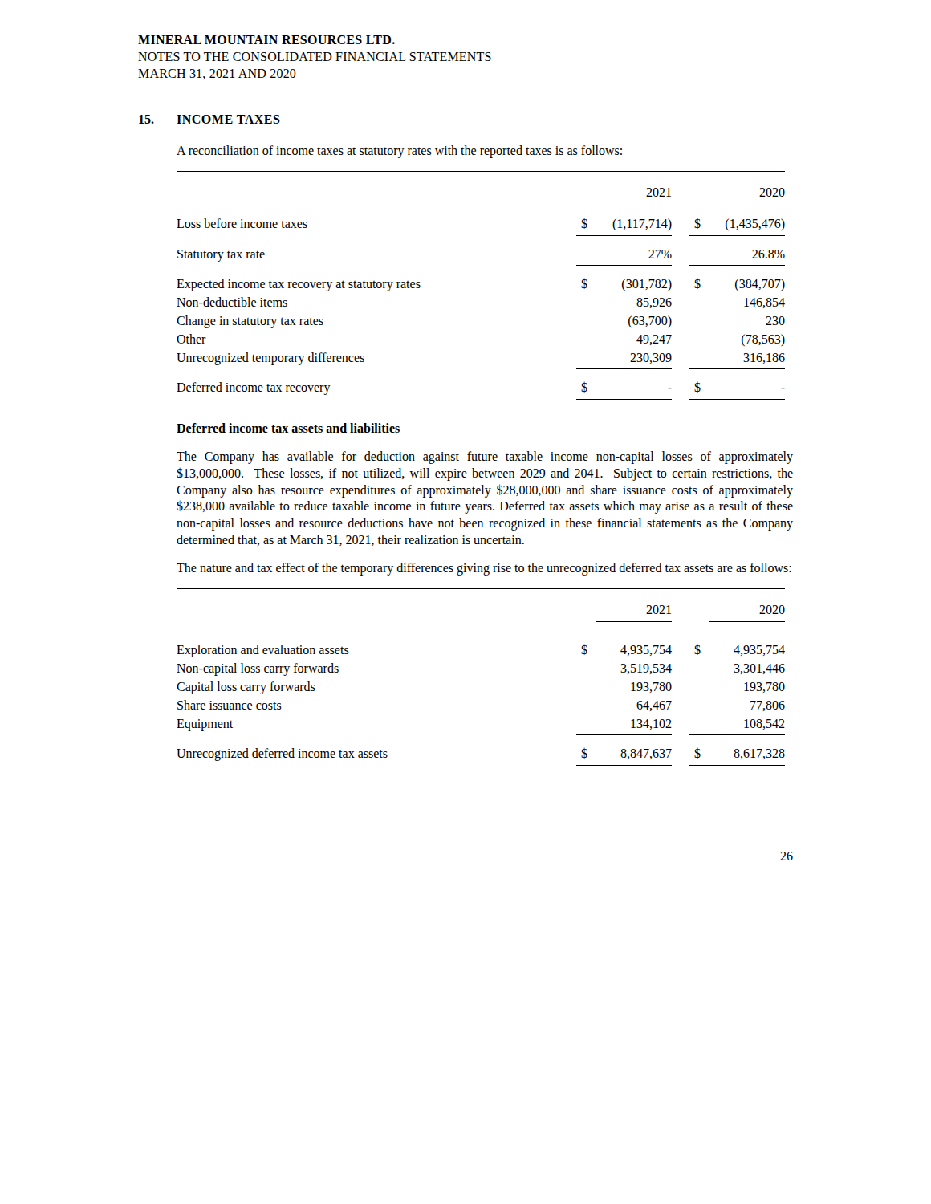MINERAL MOUNTAIN RESOURCES LTD.
NOTES TO THE CONSOLIDATED FINANCIAL STATEMENTS
MARCH 31, 2021 AND 2020
15.
INCOME TAXES
A reconciliation of income taxes at statutory rates with the reported taxes is as follows:
| | | 2021 | | | 2020 |
| Loss before income taxes | $ | (1,117,714) | | $ | (1,435,476) |
| Statutory tax rate | | 27% | | | 26.8% |
| Expected income tax recovery at statutory rates | $ | (301,782) | | $ | (384,707) |
| Non-deductible items | | 85,926 | | | 146,854 |
| Change in statutory tax rates | | (63,700) | | | 230 |
| Other | | 49,247 | | | (78,563) |
| Unrecognized temporary differences | | 230,309 | | | 316,186 |
| Deferred income tax recovery | $ | - | | $ | - |
Deferred income tax assets and liabilities
The Company has available for deduction against future taxable income non-capital losses of approximately $13,000,000. These losses, if not utilized, will expire between 2029 and 2041. Subject to certain restrictions, the Company also has resource expenditures of approximately $28,000,000 and share issuance costs of approximately $238,000 available to reduce taxable income in future years. Deferred tax assets which may arise as a result of these non-capital losses and resource deductions have not been recognized in these financial statements as the Company determined that, as at March 31, 2021, their realization is uncertain.
The nature and tax effect of the temporary differences giving rise to the unrecognized deferred tax assets are as follows:
| | | 2021 | | | 2020 |
| Exploration and evaluation assets | $ | 4,935,754 | | $ | 4,935,754 |
| Non-capital loss carry forwards | | 3,519,534 | | | 3,301,446 |
| Capital loss carry forwards | | 193,780 | | | 193,780 |
| Share issuance costs | | 64,467 | | | 77,806 |
| Equipment | | 134,102 | | | 108,542 |
| Unrecognized deferred income tax assets | $ | 8,847,637 | | $ | 8,617,328 |
26